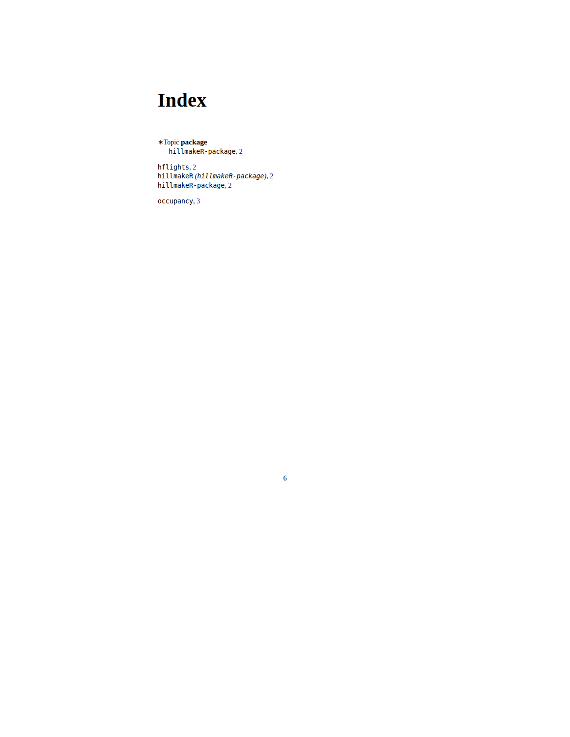Index
∗Topic package
hillmakeR-package, 2
hflights, 2
hillmakeR (hillmakeR-package), 2
hillmakeR-package, 2
occupancy, 3
6